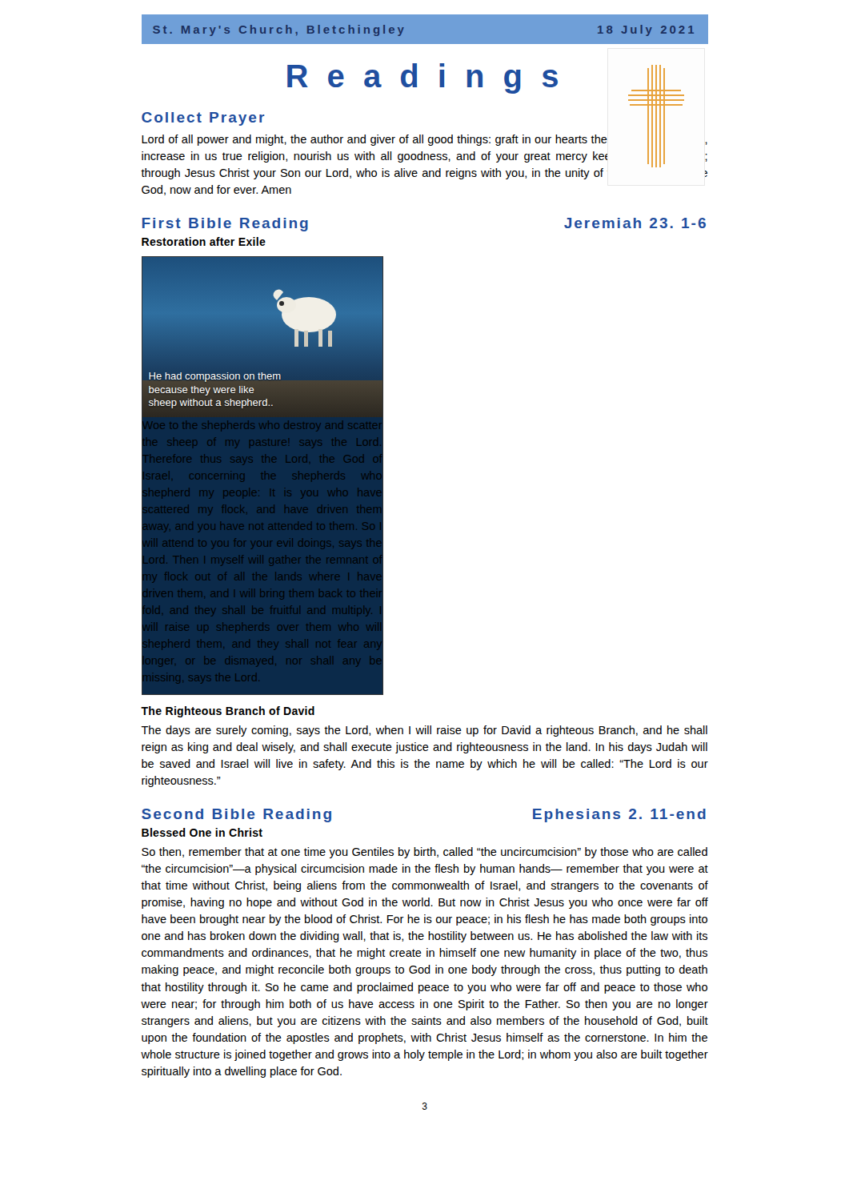St. Mary's Church, Bletchingley 18 July 2021
R e a d i n g s
Collect Prayer
Lord of all power and might, the author and giver of all good things: graft in our hearts the love of your name, increase in us true religion, nourish us with all goodness, and of your great mercy keep us in the same; through Jesus Christ your Son our Lord, who is alive and reigns with you, in the unity of the Holy Spirit, one God, now and for ever. Amen
First Bible Reading Jeremiah 23. 1-6
Restoration after Exile
He had compassion on them because they were like sheep without a shepherd..
Woe to the shepherds who destroy and scatter the sheep of my pasture! says the Lord. Therefore thus says the Lord, the God of Israel, concerning the shepherds who shepherd my people: It is you who have scattered my flock, and have driven them away, and you have not attended to them. So I will attend to you for your evil doings, says the Lord. Then I myself will gather the remnant of my flock out of all the lands where I have driven them, and I will bring them back to their fold, and they shall be fruitful and multiply. I will raise up shepherds over them who will shepherd them, and they shall not fear any longer, or be dismayed, nor shall any be missing, says the Lord.
The Righteous Branch of David
The days are surely coming, says the Lord, when I will raise up for David a righteous Branch, and he shall reign as king and deal wisely, and shall execute justice and righteousness in the land. In his days Judah will be saved and Israel will live in safety. And this is the name by which he will be called: “The Lord is our righteousness.”
Second Bible Reading Ephesians 2. 11-end
Blessed One in Christ
So then, remember that at one time you Gentiles by birth, called “the uncircumcision” by those who are called “the circumcision”—a physical circumcision made in the flesh by human hands— remember that you were at that time without Christ, being aliens from the commonwealth of Israel, and strangers to the covenants of promise, having no hope and without God in the world. But now in Christ Jesus you who once were far off have been brought near by the blood of Christ. For he is our peace; in his flesh he has made both groups into one and has broken down the dividing wall, that is, the hostility between us. He has abolished the law with its commandments and ordinances, that he might create in himself one new humanity in place of the two, thus making peace, and might reconcile both groups to God in one body through the cross, thus putting to death that hostility through it. So he came and proclaimed peace to you who were far off and peace to those who were near; for through him both of us have access in one Spirit to the Father. So then you are no longer strangers and aliens, but you are citizens with the saints and also members of the household of God, built upon the foundation of the apostles and prophets, with Christ Jesus himself as the cornerstone. In him the whole structure is joined together and grows into a holy temple in the Lord; in whom you also are built together spiritually into a dwelling place for God.
3